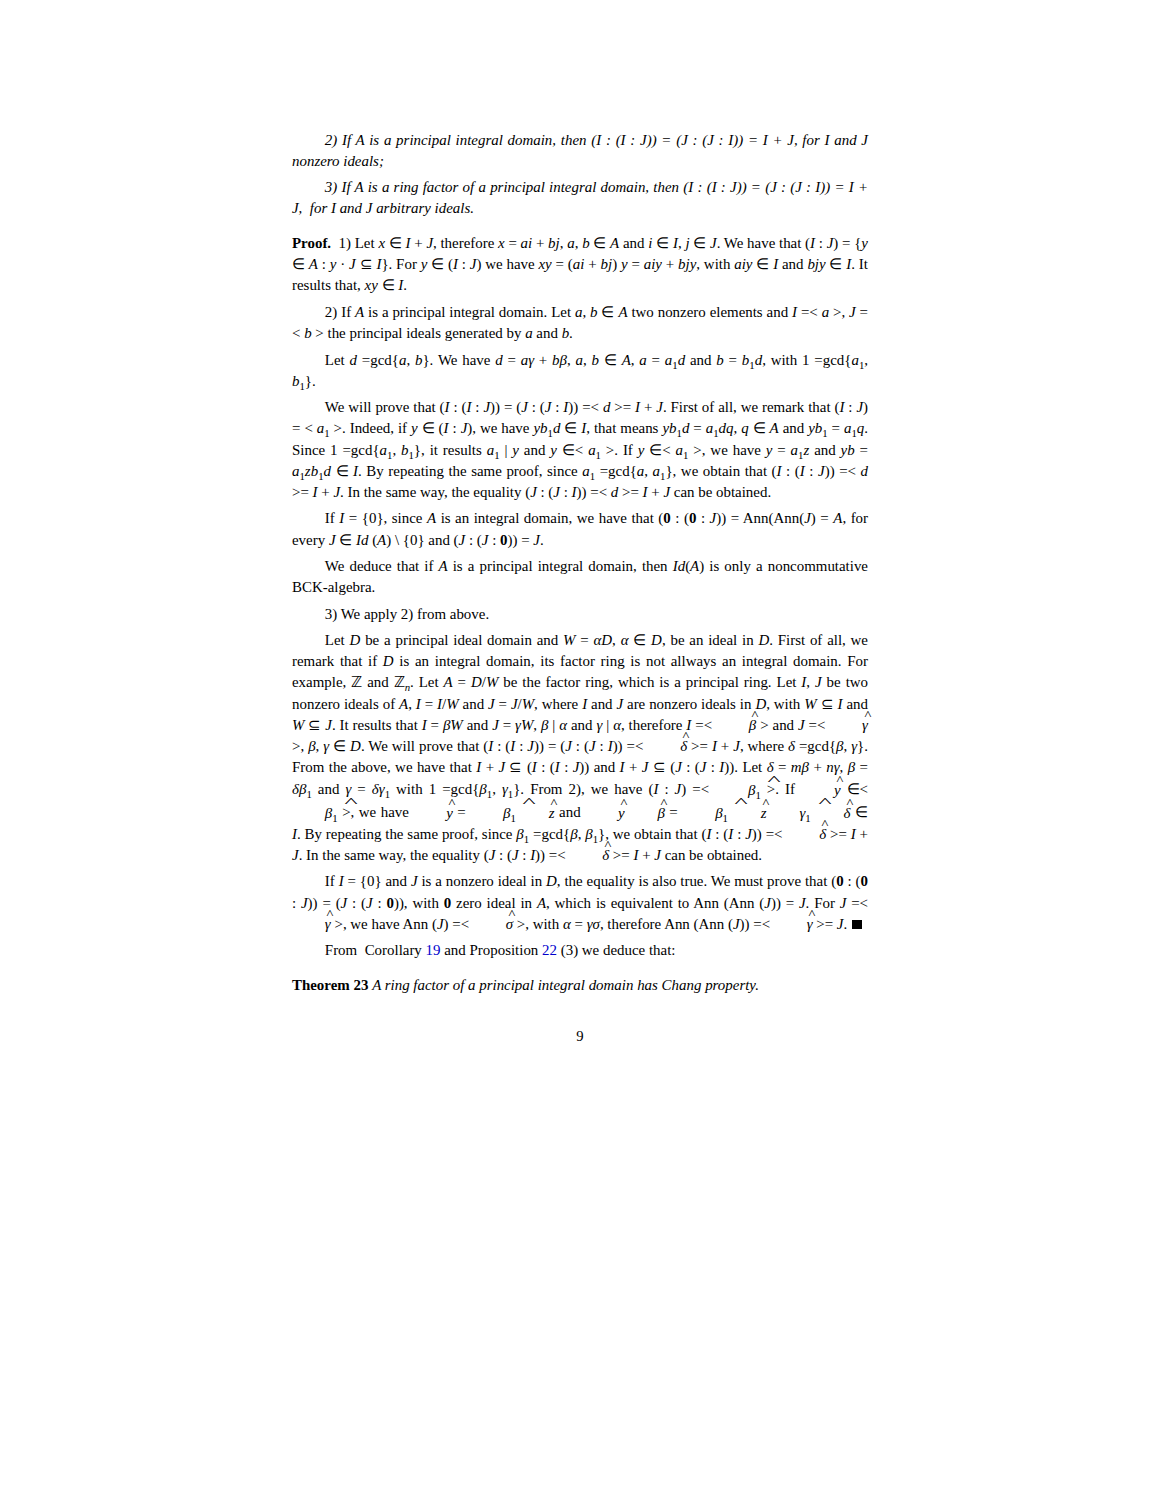2) If A is a principal integral domain, then (I : (I : J)) = (J : (J : I)) = I + J, for I and J nonzero ideals;
3) If A is a ring factor of a principal integral domain, then (I : (I : J)) = (J : (J : I)) = I + J, for I and J arbitrary ideals.
Proof. 1) Let x ∈ I + J, therefore x = ai + bj, a, b ∈ A and i ∈ I, j ∈ J. We have that (I : J) = {y ∈ A : y · J ⊆ I}. For y ∈ (I : J) we have xy = (ai + bj) y = aiy + bjy, with aiy ∈ I and bjy ∈ I. It results that, xy ∈ I.
2) If A is a principal integral domain. Let a, b ∈ A two nonzero elements and I =< a >, J = < b > the principal ideals generated by a and b.
Let d =gcd{a, b}. We have d = aγ + bβ, a, b ∈ A, a = a1d and b = b1d, with 1 =gcd{a1, b1}.
We will prove that (I : (I : J)) = (J : (J : I)) =< d >= I + J. First of all, we remark that (I : J) = < a1 >. Indeed, if y ∈ (I : J), we have yb1d ∈ I, that means yb1d = a1dq, q ∈ A and yb1 = a1q. Since 1 =gcd{a1, b1}, it results a1 | y and y ∈< a1 >. If y ∈< a1 >, we have y = a1z and yb = a1zb1d ∈ I. By repeating the same proof, since a1 =gcd{a, a1}, we obtain that (I : (I : J)) =< d >= I + J. In the same way, the equality (J : (J : I)) =< d >= I + J can be obtained.
If I = {0}, since A is an integral domain, we have that (0 : (0 : J)) = Ann(Ann(J) = A, for every J ∈ Id (A) \ {0} and (J : (J : 0)) = J.
We deduce that if A is a principal integral domain, then Id(A) is only a noncommutative BCK-algebra.
3) We apply 2) from above.
Let D be a principal ideal domain and W = αD, α ∈ D, be an ideal in D. First of all, we remark that if D is an integral domain, its factor ring is not allways an integral domain. For example, ℤ and ℤn. Let A = D/W be the factor ring, which is a principal ring. Let I, J be two nonzero ideals of A, I = I/W and J = J/W, where I and J are nonzero ideals in D, with W ⊆ I and W ⊆ J. It results that I = βW and J = γW, β | α and γ | α, therefore I =< β > and J =< γ >, β, γ ∈ D. We will prove that (I : (I : J)) = (J : (J : I)) =< δ >= I + J, where δ =gcd{β, γ}. From the above, we have that I + J ⊆ (I : (I : J)) and I + J ⊆ (J : (J : I)). Let δ = mβ + nγ, β = δβ1 and γ = δγ1 with 1 =gcd{β1, γ1}. From 2), we have (I : J) =< β1 >. If y ∈< β1 >, we have y = β1 z and yβ = β1 zγ1 δ ∈ I. By repeating the same proof, since β1 =gcd{β, β1}, we obtain that (I : (I : J)) =< δ >= I + J. In the same way, the equality (J : (J : I)) =< δ >= I + J can be obtained.
If I = {0} and J is a nonzero ideal in D, the equality is also true. We must prove that (0 : (0 : J)) = (J : (J : 0)), with 0 zero ideal in A, which is equivalent to Ann (Ann (J)) = J. For J =< γ >, we have Ann (J) =< σ >, with α = γσ, therefore Ann (Ann (J)) =< γ >= J.
From Corollary 19 and Proposition 22 (3) we deduce that:
Theorem 23 A ring factor of a principal integral domain has Chang property.
9